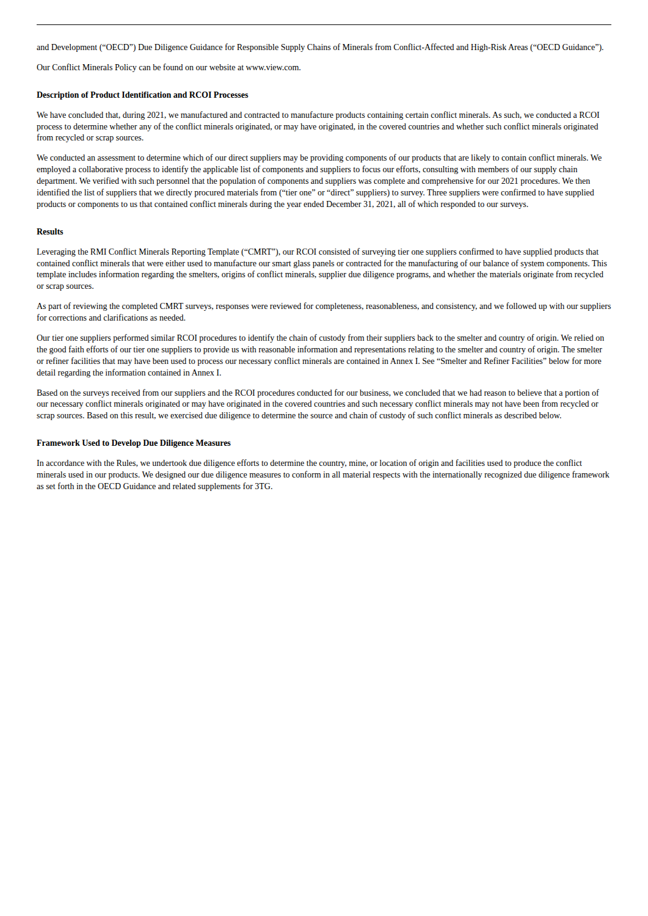and Development (“OECD”) Due Diligence Guidance for Responsible Supply Chains of Minerals from Conflict-Affected and High-Risk Areas (“OECD Guidance”).
Our Conflict Minerals Policy can be found on our website at www.view.com.
Description of Product Identification and RCOI Processes
We have concluded that, during 2021, we manufactured and contracted to manufacture products containing certain conflict minerals. As such, we conducted a RCOI process to determine whether any of the conflict minerals originated, or may have originated, in the covered countries and whether such conflict minerals originated from recycled or scrap sources.
We conducted an assessment to determine which of our direct suppliers may be providing components of our products that are likely to contain conflict minerals. We employed a collaborative process to identify the applicable list of components and suppliers to focus our efforts, consulting with members of our supply chain department. We verified with such personnel that the population of components and suppliers was complete and comprehensive for our 2021 procedures. We then identified the list of suppliers that we directly procured materials from (“tier one” or “direct” suppliers) to survey. Three suppliers were confirmed to have supplied products or components to us that contained conflict minerals during the year ended December 31, 2021, all of which responded to our surveys.
Results
Leveraging the RMI Conflict Minerals Reporting Template (“CMRT”), our RCOI consisted of surveying tier one suppliers confirmed to have supplied products that contained conflict minerals that were either used to manufacture our smart glass panels or contracted for the manufacturing of our balance of system components. This template includes information regarding the smelters, origins of conflict minerals, supplier due diligence programs, and whether the materials originate from recycled or scrap sources.
As part of reviewing the completed CMRT surveys, responses were reviewed for completeness, reasonableness, and consistency, and we followed up with our suppliers for corrections and clarifications as needed.
Our tier one suppliers performed similar RCOI procedures to identify the chain of custody from their suppliers back to the smelter and country of origin. We relied on the good faith efforts of our tier one suppliers to provide us with reasonable information and representations relating to the smelter and country of origin. The smelter or refiner facilities that may have been used to process our necessary conflict minerals are contained in Annex I. See “Smelter and Refiner Facilities” below for more detail regarding the information contained in Annex I.
Based on the surveys received from our suppliers and the RCOI procedures conducted for our business, we concluded that we had reason to believe that a portion of our necessary conflict minerals originated or may have originated in the covered countries and such necessary conflict minerals may not have been from recycled or scrap sources. Based on this result, we exercised due diligence to determine the source and chain of custody of such conflict minerals as described below.
Framework Used to Develop Due Diligence Measures
In accordance with the Rules, we undertook due diligence efforts to determine the country, mine, or location of origin and facilities used to produce the conflict minerals used in our products. We designed our due diligence measures to conform in all material respects with the internationally recognized due diligence framework as set forth in the OECD Guidance and related supplements for 3TG.